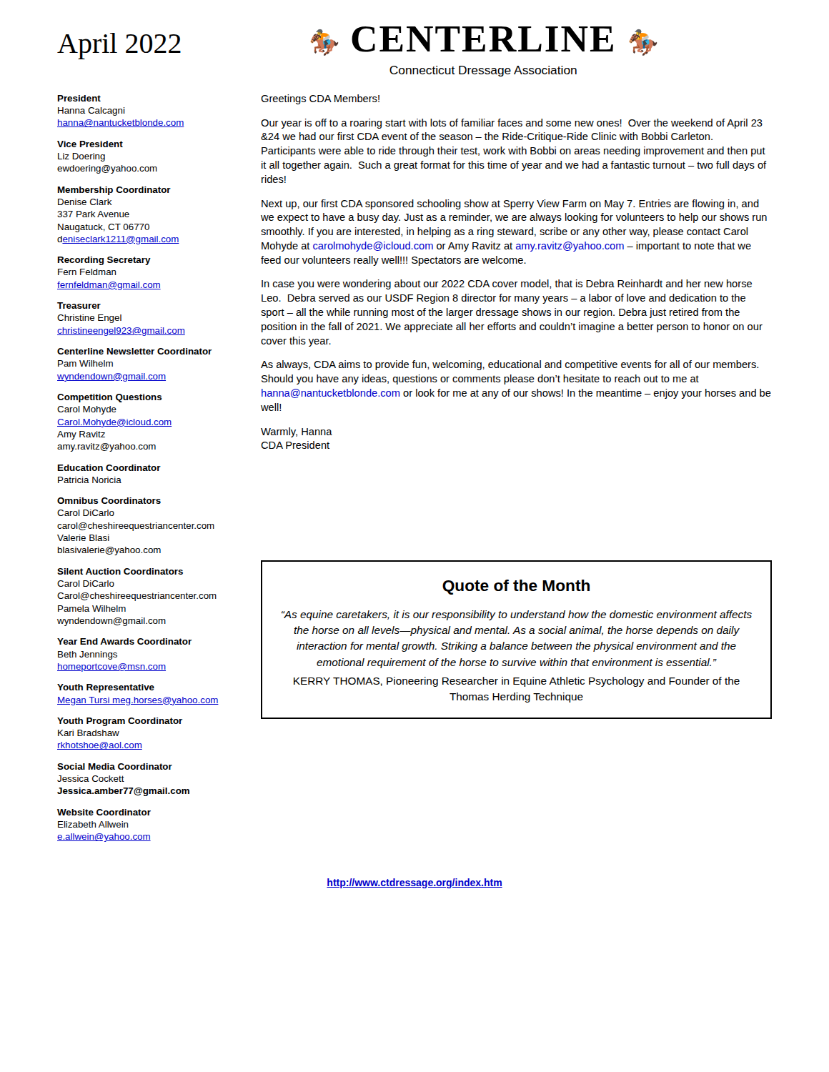April 2022
🏇 CENTERLINE 🏇
Connecticut Dressage Association
President
Hanna Calcagni
hanna@nantucketblonde.com
Vice President
Liz Doering
ewdoering@yahoo.com
Membership Coordinator
Denise Clark
337 Park Avenue
Naugatuck, CT 06770
deniseclark1211@gmail.com
Recording Secretary
Fern Feldman
fernfeldman@gmail.com
Treasurer
Christine Engel
christineengel923@gmail.com
Centerline Newsletter Coordinator
Pam Wilhelm
wyndendown@gmail.com
Competition Questions
Carol Mohyde
Carol.Mohyde@icloud.com
Amy Ravitz
amy.ravitz@yahoo.com
Education Coordinator
Patricia Noricia
Omnibus Coordinators
Carol DiCarlo
carol@cheshireequestriancenter.com
Valerie Blasi
blasivalerie@yahoo.com
Silent Auction Coordinators
Carol DiCarlo
Carol@cheshireequestriancenter.com
Pamela Wilhelm
wyndendown@gmail.com
Year End Awards Coordinator
Beth Jennings
homeportcove@msn.com
Youth Representative
Megan Tursi meg.horses@yahoo.com
Youth Program Coordinator
Kari Bradshaw
rkhotshoe@aol.com
Social Media Coordinator
Jessica Cockett
Jessica.amber77@gmail.com
Website Coordinator
Elizabeth Allwein
e.allwein@yahoo.com
Greetings CDA Members!
Our year is off to a roaring start with lots of familiar faces and some new ones! Over the weekend of April 23 &24 we had our first CDA event of the season – the Ride-Critique-Ride Clinic with Bobbi Carleton. Participants were able to ride through their test, work with Bobbi on areas needing improvement and then put it all together again. Such a great format for this time of year and we had a fantastic turnout – two full days of rides!
Next up, our first CDA sponsored schooling show at Sperry View Farm on May 7. Entries are flowing in, and we expect to have a busy day. Just as a reminder, we are always looking for volunteers to help our shows run smoothly. If you are interested, in helping as a ring steward, scribe or any other way, please contact Carol Mohyde at carolmohyde@icloud.com or Amy Ravitz at amy.ravitz@yahoo.com – important to note that we feed our volunteers really well!!! Spectators are welcome.
In case you were wondering about our 2022 CDA cover model, that is Debra Reinhardt and her new horse Leo. Debra served as our USDF Region 8 director for many years – a labor of love and dedication to the sport – all the while running most of the larger dressage shows in our region. Debra just retired from the position in the fall of 2021. We appreciate all her efforts and couldn’t imagine a better person to honor on our cover this year.
As always, CDA aims to provide fun, welcoming, educational and competitive events for all of our members. Should you have any ideas, questions or comments please don’t hesitate to reach out to me at hanna@nantucketblonde.com or look for me at any of our shows! In the meantime – enjoy your horses and be well!
Warmly, Hanna
CDA President
Quote of the Month
“As equine caretakers, it is our responsibility to understand how the domestic environment affects the horse on all levels—physical and mental. As a social animal, the horse depends on daily interaction for mental growth. Striking a balance between the physical environment and the emotional requirement of the horse to survive within that environment is essential.” KERRY THOMAS, Pioneering Researcher in Equine Athletic Psychology and Founder of the Thomas Herding Technique
http://www.ctdressage.org/index.htm